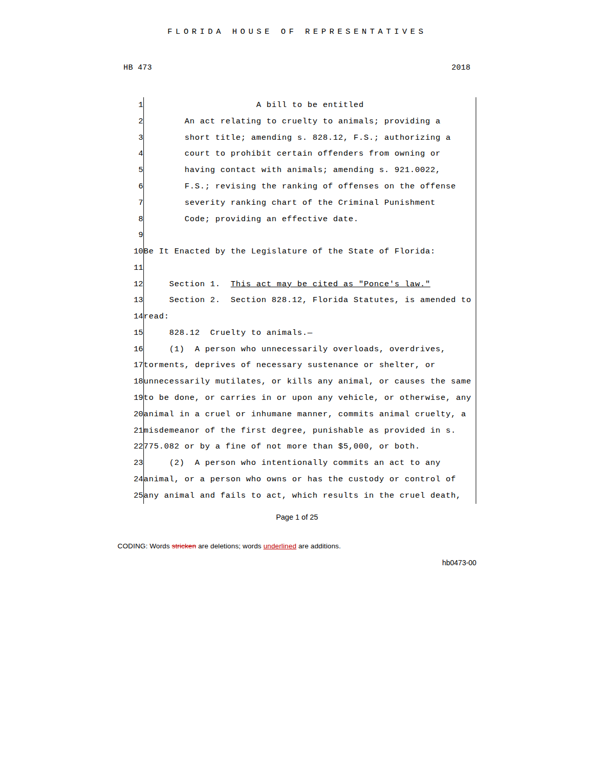FLORIDA HOUSE OF REPRESENTATIVES
HB 473 2018
| 1 2 3 4 5 6 7 8 9 10 11 12 13 14 15 16 17 18 19 20 21 22 23 24 25 | A bill to be entitled An act relating to cruelty to animals; providing a short title; amending s. 828.12, F.S.; authorizing a court to prohibit certain offenders from owning or having contact with animals; amending s. 921.0022, F.S.; revising the ranking of offenses on the offense severity ranking chart of the Criminal Punishment Code; providing an effective date. Be It Enacted by the Legislature of the State of Florida: Section 1. This act may be cited as "Ponce's law." Section 2. Section 828.12, Florida Statutes, is amended to read: 828.12 Cruelty to animals.— (1) A person who unnecessarily overloads, overdrives, torments, deprives of necessary sustenance or shelter, or unnecessarily mutilates, or kills any animal, or causes the same to be done, or carries in or upon any vehicle, or otherwise, any animal in a cruel or inhumane manner, commits animal cruelty, a misdemeanor of the first degree, punishable as provided in s. 775.082 or by a fine of not more than $5,000, or both. (2) A person who intentionally commits an act to any animal, or a person who owns or has the custody or control of any animal and fails to act, which results in the cruel death, |
Page 1 of 25
CODING: Words stricken are deletions; words underlined are additions.
hb0473-00